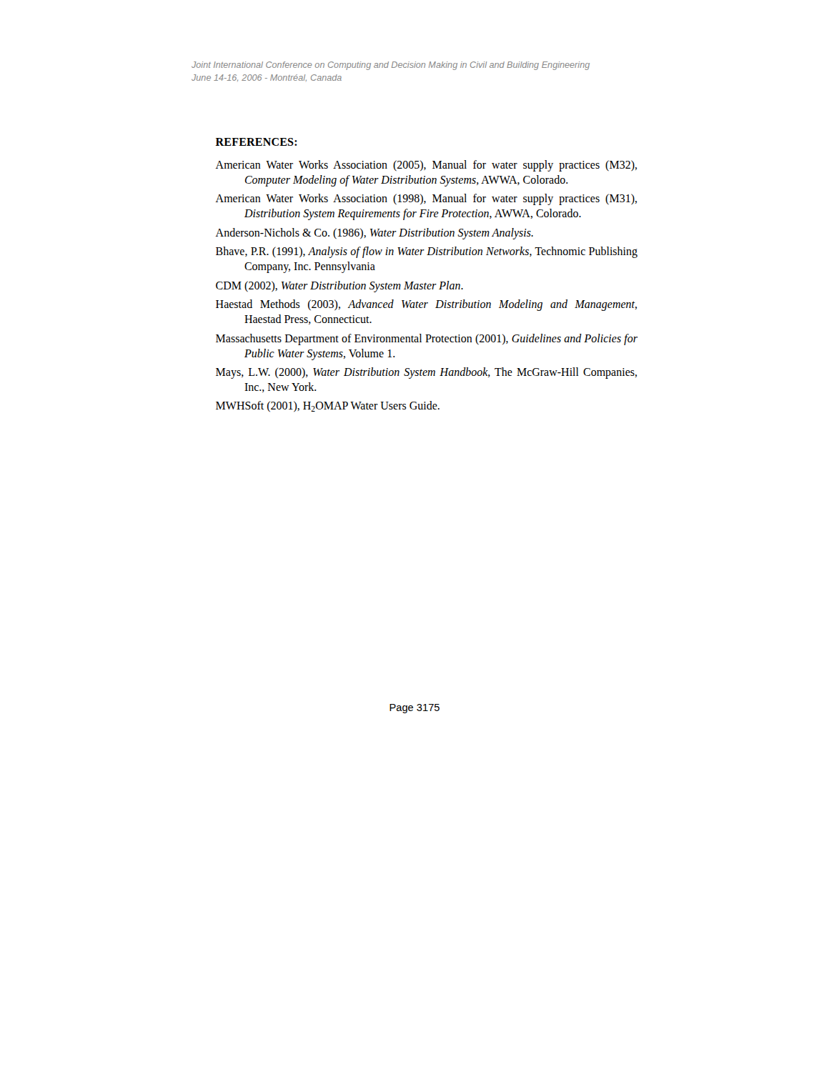Joint International Conference on Computing and Decision Making in Civil and Building Engineering
June 14-16, 2006 - Montréal, Canada
REFERENCES:
American Water Works Association (2005), Manual for water supply practices (M32), Computer Modeling of Water Distribution Systems, AWWA, Colorado.
American Water Works Association (1998), Manual for water supply practices (M31), Distribution System Requirements for Fire Protection, AWWA, Colorado.
Anderson-Nichols & Co. (1986), Water Distribution System Analysis.
Bhave, P.R. (1991), Analysis of flow in Water Distribution Networks, Technomic Publishing Company, Inc. Pennsylvania
CDM (2002), Water Distribution System Master Plan.
Haestad Methods (2003), Advanced Water Distribution Modeling and Management, Haestad Press, Connecticut.
Massachusetts Department of Environmental Protection (2001), Guidelines and Policies for Public Water Systems, Volume 1.
Mays, L.W. (2000), Water Distribution System Handbook, The McGraw-Hill Companies, Inc., New York.
MWHSoft (2001), H2OMAP Water Users Guide.
Page 3175